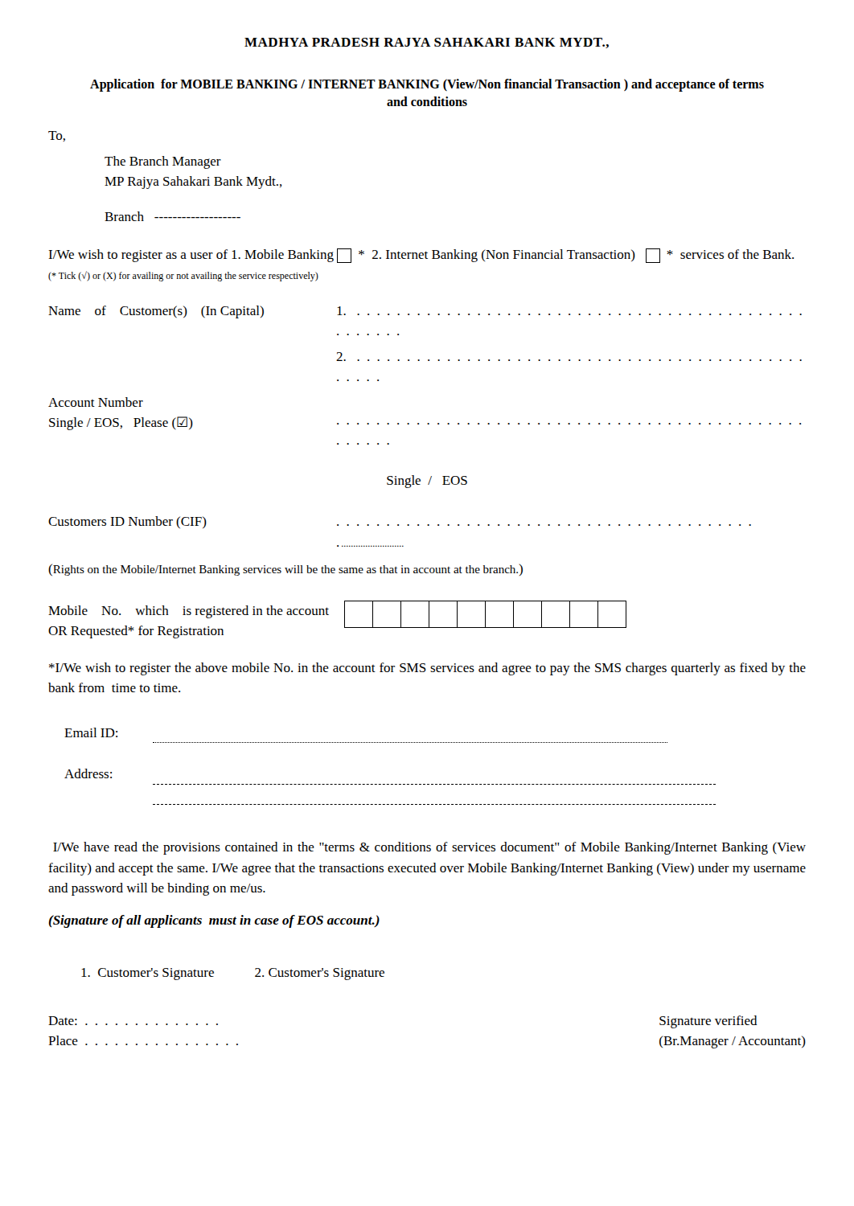MADHYA PRADESH RAJYA SAHAKARI BANK MYDT.,
Application for MOBILE BANKING / INTERNET BANKING (View/Non financial Transaction ) and acceptance of terms and conditions
To,
The Branch Manager
MP Rajya Sahakari Bank Mydt.,
Branch -------------------
I/We wish to register as a user of 1. Mobile Banking * 2. Internet Banking (Non Financial Transaction) * services of the Bank.
(* Tick (√) or (X) for availing or not availing the service respectively)
| Name of Customer(s) (In Capital) | 1. . . . . . . . . . . . . . . . . . . . . . . . . . . . . . . . . . . . . . . . . . . . . . . . . . . . . |
| | 2. . . . . . . . . . . . . . . . . . . . . . . . . . . . . . . . . . . . . . . . . . . . . . . . . . . |
| Account Number Single / EOS, Please (☑) | . . . . . . . . . . . . . . . . . . . . . . . . . . . . . . . . . . . . . . . . . . . . . . . . . . . . . |
Single / EOS
| Customers ID Number (CIF) | . . . . . . . . . . . . . . . . . . . . . . . . . . . . . . . . . . . . . . . . . . . .......................... |
(Rights on the Mobile/Internet Banking services will be the same as that in account at the branch.)
| Mobile No. which is registered in the account OR Requested* for Registration | |
*I/We wish to register the above mobile No. in the account for SMS services and agree to pay the SMS charges quarterly as fixed by the bank from time to time.
Email ID:
Address:
I/We have read the provisions contained in the "terms & conditions of services document" of Mobile Banking/Internet Banking (View facility) and accept the same. I/We agree that the transactions executed over Mobile Banking/Internet Banking (View) under my username and password will be binding on me/us.
(Signature of all applicants must in case of EOS account.)
1. Customer's Signature 2. Customer's Signature
Date: . . . . . . . . . . . . . .
Place . . . . . . . . . . . . . . . .
Signature verified
(Br.Manager / Accountant)